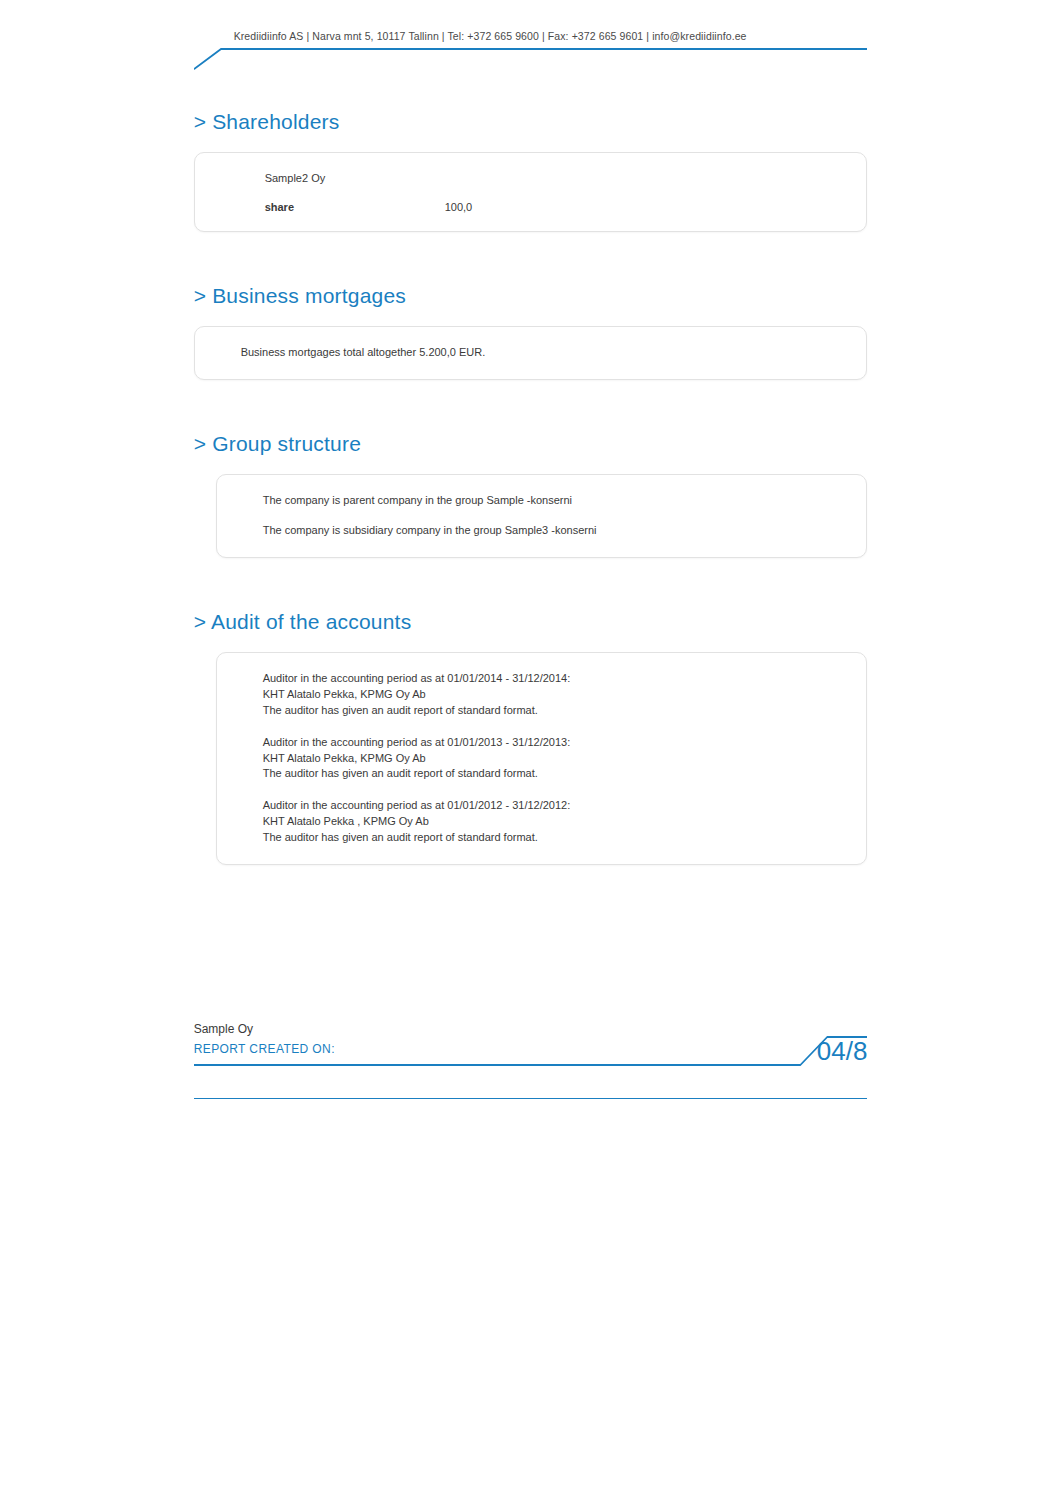Krediidiinfo AS | Narva mnt 5, 10117 Tallinn | Tel: +372 665 9600 | Fax: +372 665 9601 | info@krediidiinfo.ee
> Shareholders
Sample2 Oy
share 100,0
> Business mortgages
Business mortgages total altogether 5.200,0 EUR.
> Group structure
The company is parent company in the group Sample -konserni
The company is subsidiary company in the group Sample3 -konserni
> Audit of the accounts
Auditor in the accounting period as at 01/01/2014 - 31/12/2014:
KHT Alatalo Pekka, KPMG Oy Ab
The auditor has given an audit report of standard format.
Auditor in the accounting period as at 01/01/2013 - 31/12/2013:
KHT Alatalo Pekka, KPMG Oy Ab
The auditor has given an audit report of standard format.
Auditor in the accounting period as at 01/01/2012 - 31/12/2012:
KHT Alatalo Pekka , KPMG Oy Ab
The auditor has given an audit report of standard format.
Sample Oy
REPORT CREATED ON:
04/8